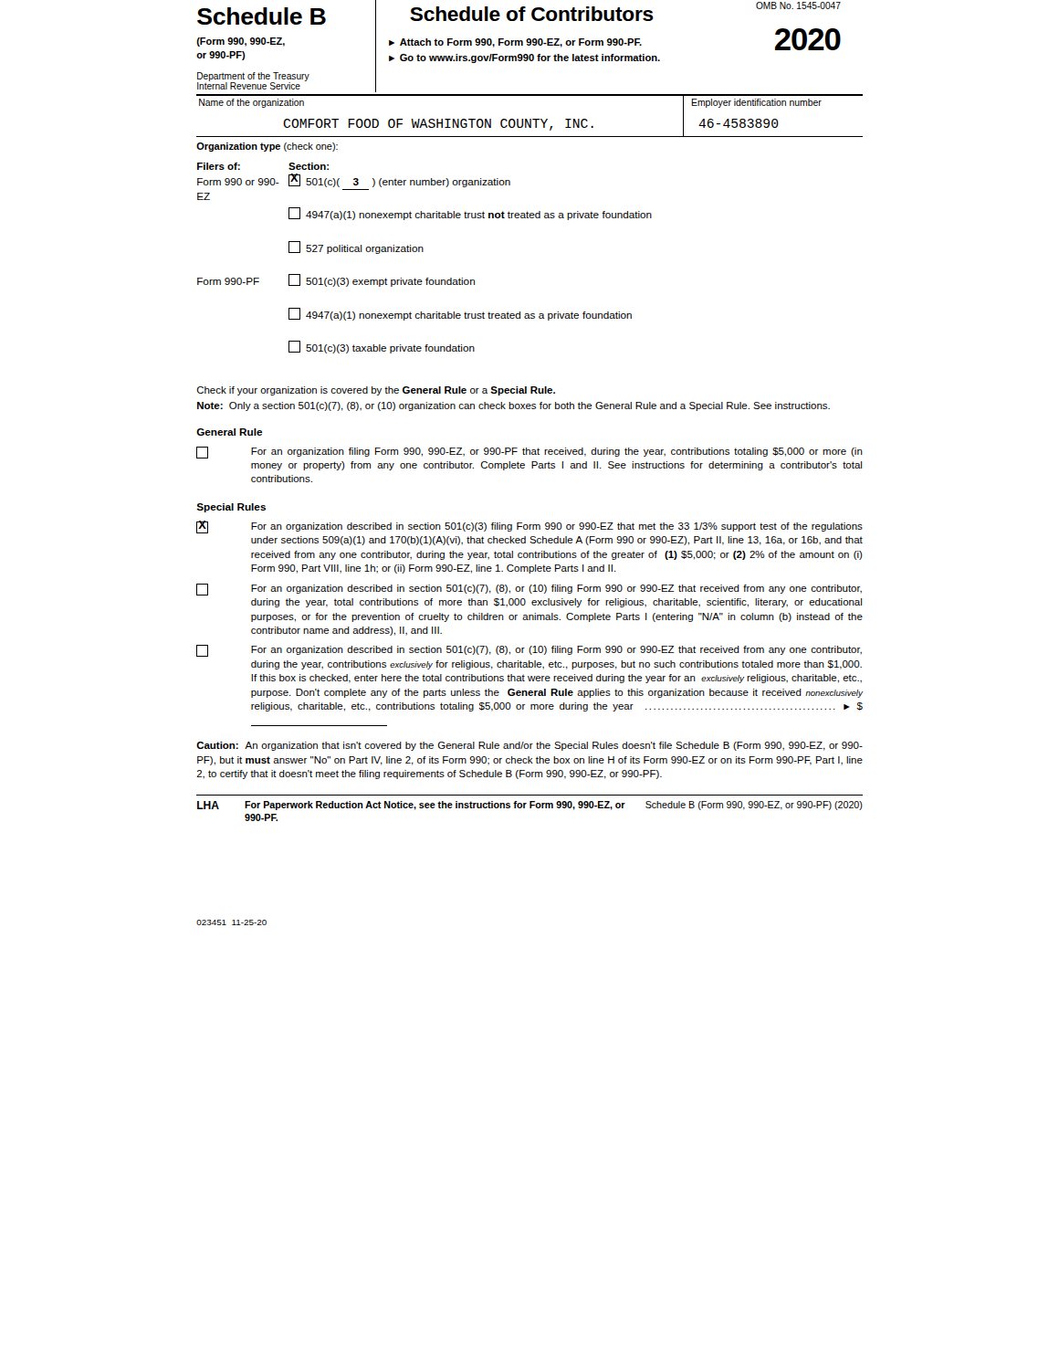Schedule B
(Form 990, 990-EZ,
or 990-PF)
Department of the Treasury
Internal Revenue Service
Schedule of Contributors
► Attach to Form 990, Form 990-EZ, or Form 990-PF.
► Go to www.irs.gov/Form990 for the latest information.
OMB No. 1545-0047
2020
Name of the organization
COMFORT FOOD OF WASHINGTON COUNTY, INC.
Employer identification number
46-4583890
Organization type (check one):
| Filers of: | Section: |
| Form 990 or 990-EZ | 501(c)( 3 ) (enter number) organization |
| | 4947(a)(1) nonexempt charitable trust not treated as a private foundation |
| | 527 political organization |
| Form 990-PF | 501(c)(3) exempt private foundation |
| | 4947(a)(1) nonexempt charitable trust treated as a private foundation |
| | 501(c)(3) taxable private foundation |
Check if your organization is covered by the General Rule or a Special Rule.
Note: Only a section 501(c)(7), (8), or (10) organization can check boxes for both the General Rule and a Special Rule. See instructions.
General Rule
For an organization filing Form 990, 990-EZ, or 990-PF that received, during the year, contributions totaling $5,000 or more (in money or property) from any one contributor. Complete Parts I and II. See instructions for determining a contributor's total contributions.
Special Rules
For an organization described in section 501(c)(3) filing Form 990 or 990-EZ that met the 33 1/3% support test of the regulations under sections 509(a)(1) and 170(b)(1)(A)(vi), that checked Schedule A (Form 990 or 990-EZ), Part II, line 13, 16a, or 16b, and that received from any one contributor, during the year, total contributions of the greater of (1) $5,000; or (2) 2% of the amount on (i) Form 990, Part VIII, line 1h; or (ii) Form 990-EZ, line 1. Complete Parts I and II.
For an organization described in section 501(c)(7), (8), or (10) filing Form 990 or 990-EZ that received from any one contributor, during the year, total contributions of more than $1,000 exclusively for religious, charitable, scientific, literary, or educational purposes, or for the prevention of cruelty to children or animals. Complete Parts I (entering "N/A" in column (b) instead of the contributor name and address), II, and III.
For an organization described in section 501(c)(7), (8), or (10) filing Form 990 or 990-EZ that received from any one contributor, during the year, contributions exclusively for religious, charitable, etc., purposes, but no such contributions totaled more than $1,000. If this box is checked, enter here the total contributions that were received during the year for an exclusively religious, charitable, etc., purpose. Don't complete any of the parts unless the General Rule applies to this organization because it received nonexclusively religious, charitable, etc., contributions totaling $5,000 or more during the year ............................................. ► $
Caution: An organization that isn't covered by the General Rule and/or the Special Rules doesn't file Schedule B (Form 990, 990-EZ, or 990-PF), but it must answer "No" on Part IV, line 2, of its Form 990; or check the box on line H of its Form 990-EZ or on its Form 990-PF, Part I, line 2, to certify that it doesn't meet the filing requirements of Schedule B (Form 990, 990-EZ, or 990-PF).
LHA
For Paperwork Reduction Act Notice, see the instructions for Form 990, 990-EZ, or 990-PF.
Schedule B (Form 990, 990-EZ, or 990-PF) (2020)
023451 11-25-20